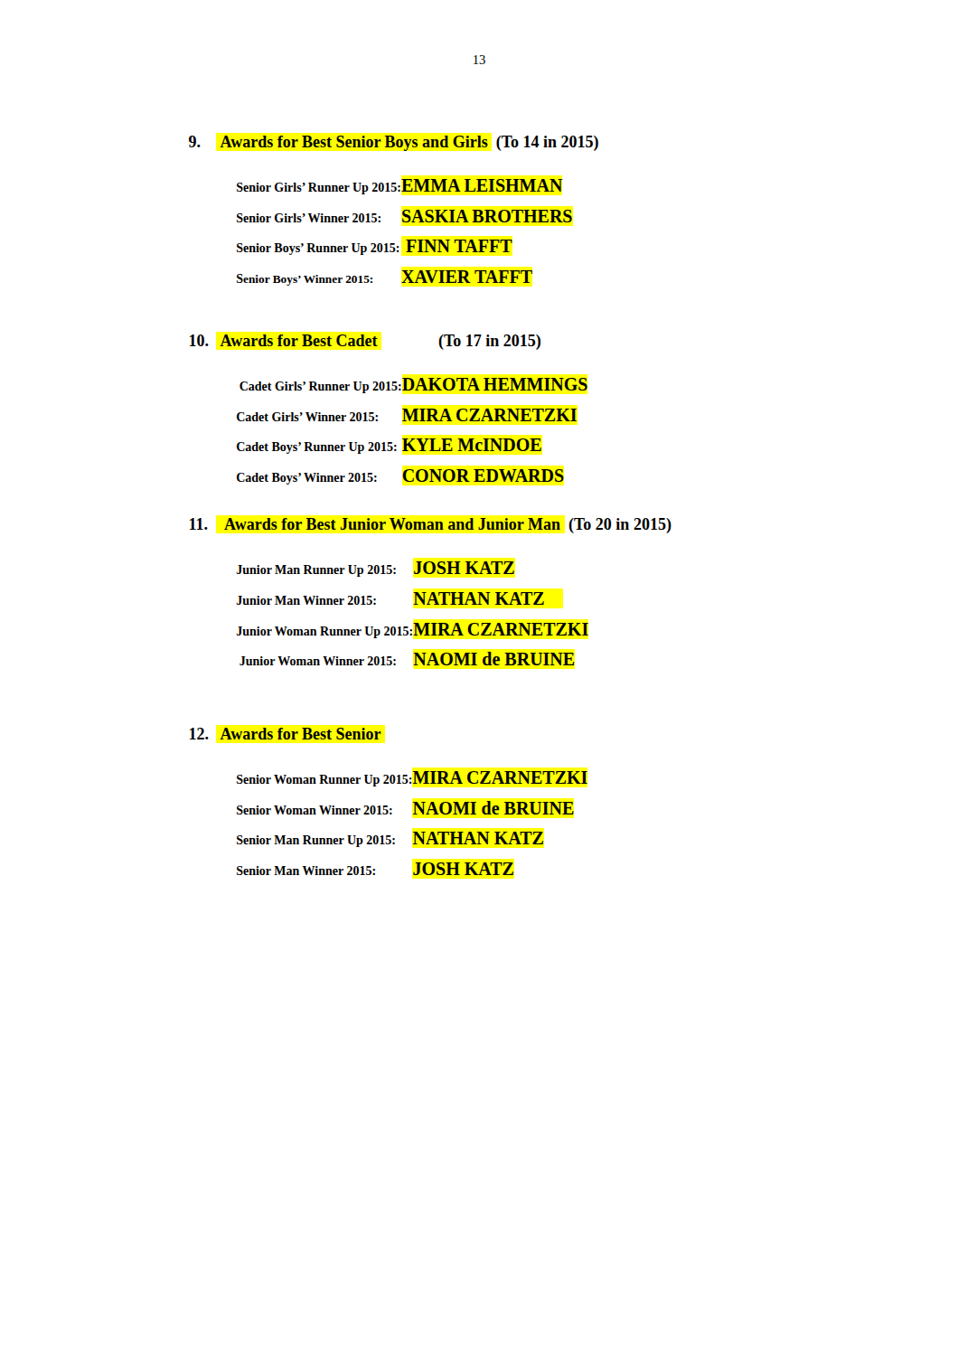13
9. Awards for Best Senior Boys and Girls (To 14 in 2015)
| Senior Girls’ Runner Up 2015: | EMMA LEISHMAN |
| Senior Girls’ Winner 2015: | SASKIA BROTHERS |
| Senior Boys’ Runner Up 2015: | FINN TAFFT |
| S enior Boys’ Winner 2015: | XAVIER TAFFT |
10. Awards for Best Cadet (To 17 in 2015)
| Cadet Girls’ Runner Up 2015: | DAKOTA HEMMINGS |
| Cadet Girls’ Winner 2015: | MIRA CZARNETZKI |
| Cadet Boys’ Runner Up 2015: | KYLE McINDOE |
| Cadet Boys’ Winner 2015: | CONOR EDWARDS |
11. Awards for Best Junior Woman and Junior Man (To 20 in 2015)
| Junior Man Runner Up 2015: | JOSH KATZ |
| Junior Man Winner 2015: | NATHAN KATZ |
| Junior Woman Runner Up 2015: | MIRA CZARNETZKI |
| Junior Woman Winner 2015: | NAOMI de BRUINE |
12. Awards for Best Senior
| Senior Woman Runner Up 2015: | MIRA CZARNETZKI |
| Senior Woman Winner 2015: | NAOMI de BRUINE |
| Senior Man Runner Up 2015: | NATHAN KATZ |
| Senior Man Winner 2015: | JOSH KATZ |